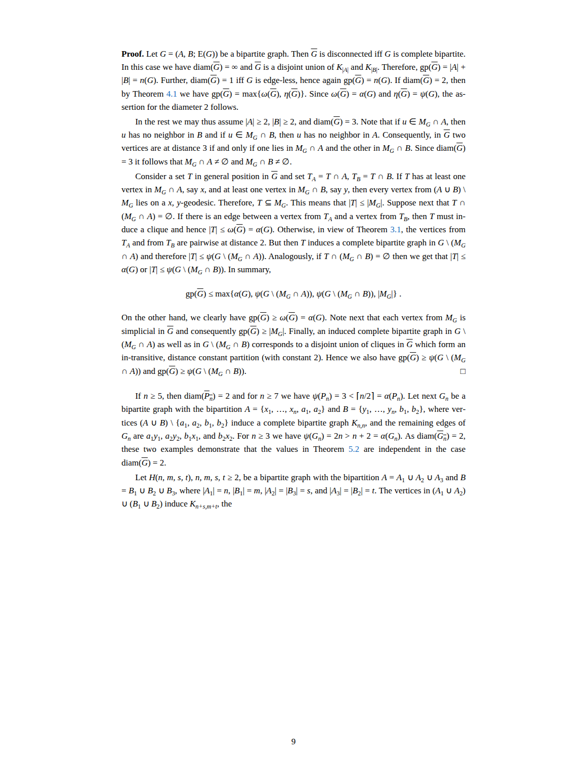Proof. Let G = (A, B; E(G)) be a bipartite graph. Then G is disconnected iff G is complete bipartite. In this case we have diam(G) = ∞ and G is a disjoint union of K|A| and K|B|. Therefore, gp(G) = |A| + |B| = n(G). Further, diam(G) = 1 iff G is edge-less, hence again gp(G) = n(G). If diam(G) = 2, then by Theorem 4.1 we have gp(G) = max{ω(G), η(G)}. Since ω(G) = α(G) and η(G) = ψ(G), the assertion for the diameter 2 follows.
In the rest we may thus assume |A| ≥ 2, |B| ≥ 2, and diam(G) = 3. Note that if u ∈ MG ∩ A, then u has no neighbor in B and if u ∈ MG ∩ B, then u has no neighbor in A. Consequently, in G two vertices are at distance 3 if and only if one lies in MG ∩ A and the other in MG ∩ B. Since diam(G) = 3 it follows that MG ∩ A ≠ ∅ and MG ∩ B ≠ ∅.
Consider a set T in general position in G and set TA = T ∩ A, TB = T ∩ B. If T has at least one vertex in MG ∩ A, say x, and at least one vertex in MG ∩ B, say y, then every vertex from (A ∪ B) \ MG lies on a x, y-geodesic. Therefore, T ⊆ MG. This means that |T| ≤ |MG|. Suppose next that T ∩ (MG ∩ A) = ∅. If there is an edge between a vertex from TA and a vertex from TB, then T must induce a clique and hence |T| ≤ ω(G) = α(G). Otherwise, in view of Theorem 3.1, the vertices from TA and from TB are pairwise at distance 2. But then T induces a complete bipartite graph in G \ (MG ∩ A) and therefore |T| ≤ ψ(G \ (MG ∩ A)). Analogously, if T ∩ (MG ∩ B) = ∅ then we get that |T| ≤ α(G) or |T| ≤ ψ(G \ (MG ∩ B)). In summary,
gp(G) ≤ max{α(G), ψ(G \ (MG ∩ A)), ψ(G \ (MG ∩ B)), |MG|} .
On the other hand, we clearly have gp(G) ≥ ω(G) = α(G). Note next that each vertex from MG is simplicial in G and consequently gp(G) ≥ |MG|. Finally, an induced complete bipartite graph in G \ (MG ∩ A) as well as in G \ (MG ∩ B) corresponds to a disjoint union of cliques in G which form an in-transitive, distance constant partition (with constant 2). Hence we also have gp(G) ≥ ψ(G \ (MG ∩ A)) and gp(G) ≥ ψ(G \ (MG ∩ B)). □
If n ≥ 5, then diam(Pn) = 2 and for n ≥ 7 we have ψ(Pn) = 3 < ⌈n/2⌉ = α(Pn). Let next Gn be a bipartite graph with the bipartition A = {x1, …, xn, a1, a2} and B = {y1, …, yn, b1, b2}, where vertices (A ∪ B) \ {a1, a2, b1, b2} induce a complete bipartite graph Kn,n, and the remaining edges of Gn are a1y1, a2y2, b1x1, and b2x2. For n ≥ 3 we have ψ(Gn) = 2n > n + 2 = α(Gn). As diam(Gn) = 2, these two examples demonstrate that the values in Theorem 5.2 are independent in the case diam(G) = 2.
Let H(n, m, s, t), n, m, s, t ≥ 2, be a bipartite graph with the bipartition A = A1 ∪ A2 ∪ A3 and B = B1 ∪ B2 ∪ B3, where |A1| = n, |B1| = m, |A2| = |B3| = s, and |A3| = |B2| = t. The vertices in (A1 ∪ A2) ∪ (B1 ∪ B2) induce Kn+s,m+t, the
9